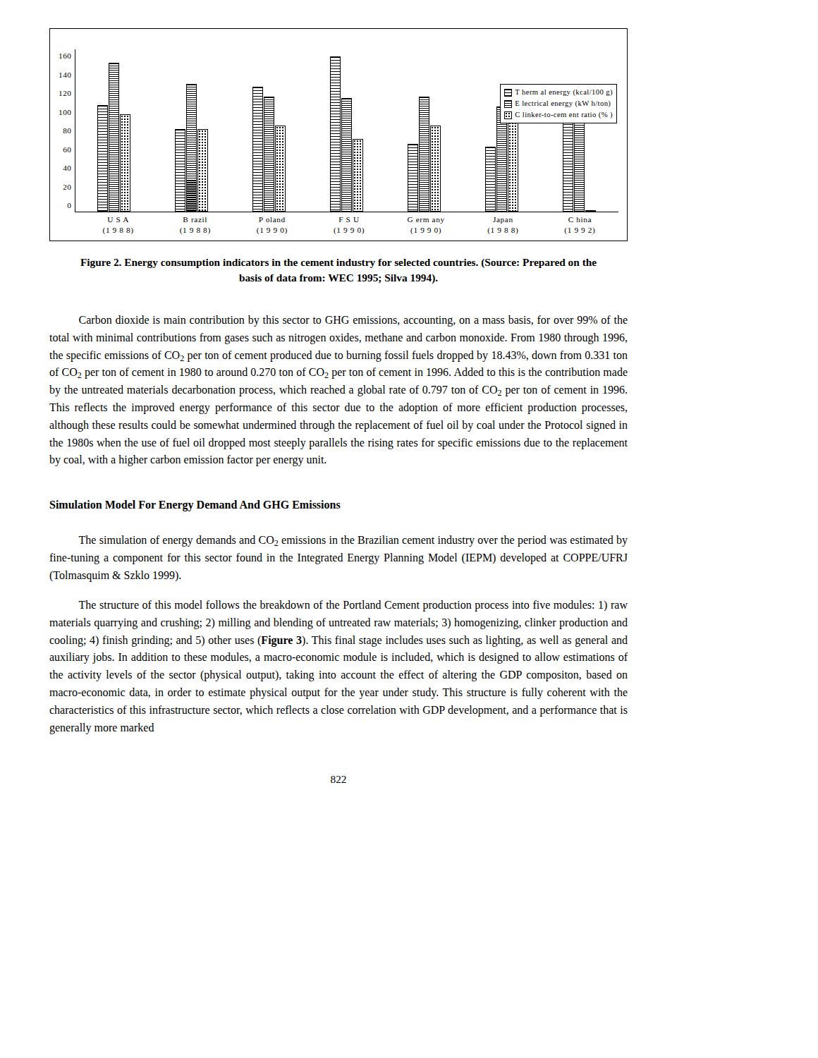160 140 120 100 80 60 40 20 0
T herm al energy (kcal/100 g)
E lectrical energy (kW h/ton)
C linker-to-cem ent ratio (% )
U S A
(1 9 8 8) B razil
(1 9 8 8) P oland
(1 9 9 0) F S U
(1 9 9 0) G erm any
(1 9 9 0) Japan
(1 9 8 8) C hina
(1 9 9 2)
Figure 2. Energy consumption indicators in the cement industry for selected countries. (Source: Prepared on the basis of data from: WEC 1995; Silva 1994).
Carbon dioxide is main contribution by this sector to GHG emissions, accounting, on a mass basis, for over 99% of the total with minimal contributions from gases such as nitrogen oxides, methane and carbon monoxide. From 1980 through 1996, the specific emissions of CO2 per ton of cement produced due to burning fossil fuels dropped by 18.43%, down from 0.331 ton of CO2 per ton of cement in 1980 to around 0.270 ton of CO2 per ton of cement in 1996. Added to this is the contribution made by the untreated materials decarbonation process, which reached a global rate of 0.797 ton of CO2 per ton of cement in 1996. This reflects the improved energy performance of this sector due to the adoption of more efficient production processes, although these results could be somewhat undermined through the replacement of fuel oil by coal under the Protocol signed in the 1980s when the use of fuel oil dropped most steeply parallels the rising rates for specific emissions due to the replacement by coal, with a higher carbon emission factor per energy unit.
Simulation Model For Energy Demand And GHG Emissions
The simulation of energy demands and CO2 emissions in the Brazilian cement industry over the period was estimated by fine-tuning a component for this sector found in the Integrated Energy Planning Model (IEPM) developed at COPPE/UFRJ (Tolmasquim & Szklo 1999).
The structure of this model follows the breakdown of the Portland Cement production process into five modules: 1) raw materials quarrying and crushing; 2) milling and blending of untreated raw materials; 3) homogenizing, clinker production and cooling; 4) finish grinding; and 5) other uses (Figure 3). This final stage includes uses such as lighting, as well as general and auxiliary jobs. In addition to these modules, a macro-economic module is included, which is designed to allow estimations of the activity levels of the sector (physical output), taking into account the effect of altering the GDP compositon, based on macro-economic data, in order to estimate physical output for the year under study. This structure is fully coherent with the characteristics of this infrastructure sector, which reflects a close correlation with GDP development, and a performance that is generally more marked
822